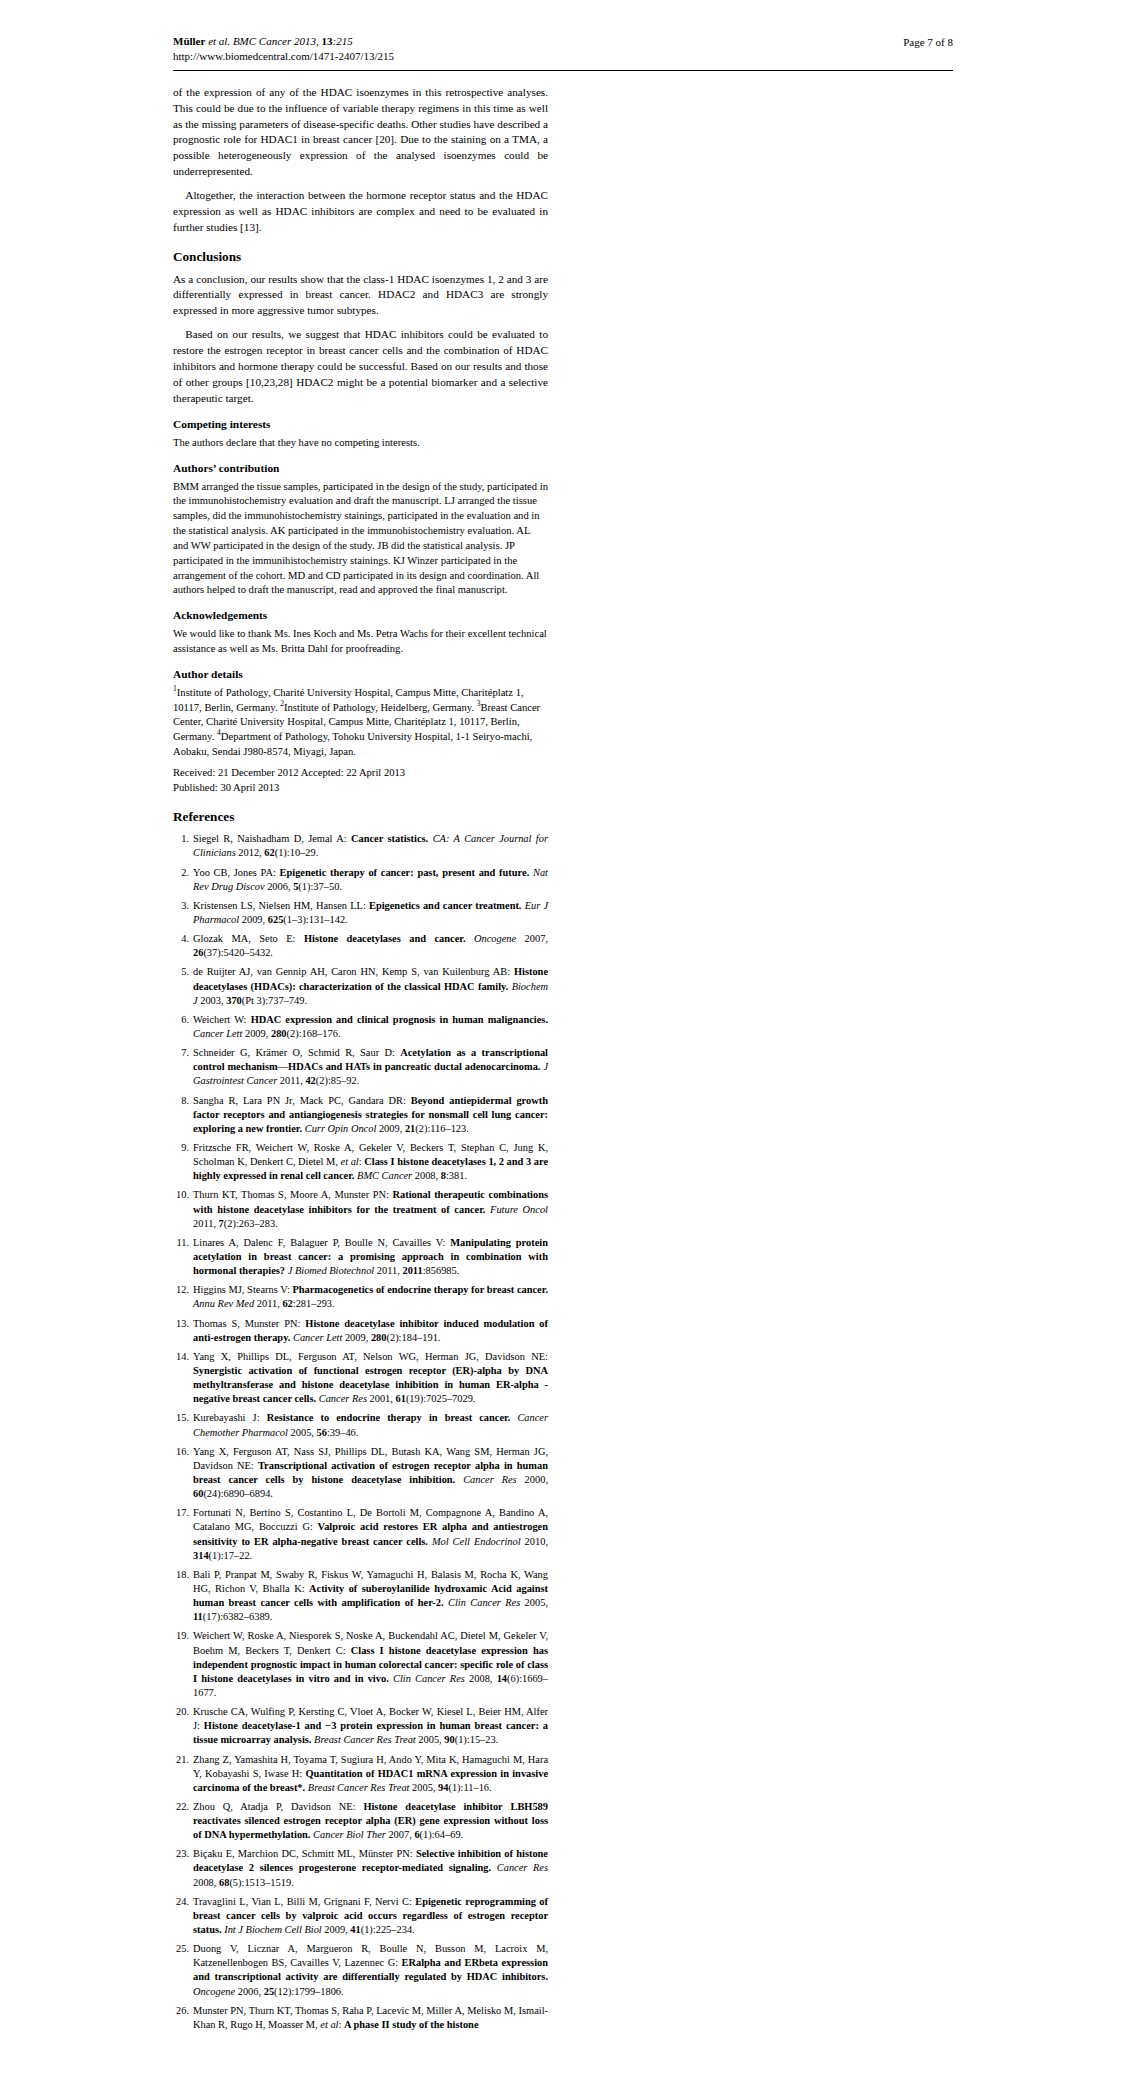Müller et al. BMC Cancer 2013, 13:215
http://www.biomedcentral.com/1471-2407/13/215
Page 7 of 8
of the expression of any of the HDAC isoenzymes in this retrospective analyses. This could be due to the influence of variable therapy regimens in this time as well as the missing parameters of disease-specific deaths. Other studies have described a prognostic role for HDAC1 in breast cancer [20]. Due to the staining on a TMA, a possible heterogeneously expression of the analysed isoenzymes could be underrepresented.
Altogether, the interaction between the hormone receptor status and the HDAC expression as well as HDAC inhibitors are complex and need to be evaluated in further studies [13].
Conclusions
As a conclusion, our results show that the class-1 HDAC isoenzymes 1, 2 and 3 are differentially expressed in breast cancer. HDAC2 and HDAC3 are strongly expressed in more aggressive tumor subtypes.
Based on our results, we suggest that HDAC inhibitors could be evaluated to restore the estrogen receptor in breast cancer cells and the combination of HDAC inhibitors and hormone therapy could be successful. Based on our results and those of other groups [10,23,28] HDAC2 might be a potential biomarker and a selective therapeutic target.
Competing interests
The authors declare that they have no competing interests.
Authors’ contribution
BMM arranged the tissue samples, participated in the design of the study, participated in the immunohistochemistry evaluation and draft the manuscript. LJ arranged the tissue samples, did the immunohistochemistry stainings, participated in the evaluation and in the statistical analysis. AK participated in the immunohistochemistry evaluation. AL and WW participated in the design of the study. JB did the statistical analysis. JP participated in the immunihistochemistry stainings. KJ Winzer participated in the arrangement of the cohort. MD and CD participated in its design and coordination. All authors helped to draft the manuscript, read and approved the final manuscript.
Acknowledgements
We would like to thank Ms. Ines Koch and Ms. Petra Wachs for their excellent technical assistance as well as Ms. Britta Dahl for proofreading.
Author details
1Institute of Pathology, Charité University Hospital, Campus Mitte, Charitéplatz 1, 10117, Berlin, Germany. 2Institute of Pathology, Heidelberg, Germany. 3Breast Cancer Center, Charité University Hospital, Campus Mitte, Charitéplatz 1, 10117, Berlin, Germany. 4Department of Pathology, Tohoku University Hospital, 1-1 Seiryo-machi, Aobaku, Sendai J980-8574, Miyagi, Japan.
Received: 21 December 2012 Accepted: 22 April 2013
Published: 30 April 2013
References
1. Siegel R, Naishadham D, Jemal A: Cancer statistics. CA: A Cancer Journal for Clinicians 2012, 62(1):10–29.
2. Yoo CB, Jones PA: Epigenetic therapy of cancer: past, present and future. Nat Rev Drug Discov 2006, 5(1):37–50.
3. Kristensen LS, Nielsen HM, Hansen LL: Epigenetics and cancer treatment. Eur J Pharmacol 2009, 625(1–3):131–142.
4. Glozak MA, Seto E: Histone deacetylases and cancer. Oncogene 2007, 26(37):5420–5432.
5. de Ruijter AJ, van Gennip AH, Caron HN, Kemp S, van Kuilenburg AB: Histone deacetylases (HDACs): characterization of the classical HDAC family. Biochem J 2003, 370(Pt 3):737–749.
6. Weichert W: HDAC expression and clinical prognosis in human malignancies. Cancer Lett 2009, 280(2):168–176.
7. Schneider G, Krämer O, Schmid R, Saur D: Acetylation as a transcriptional control mechanism—HDACs and HATs in pancreatic ductal adenocarcinoma. J Gastrointest Cancer 2011, 42(2):85–92.
8. Sangha R, Lara PN Jr, Mack PC, Gandara DR: Beyond antiepidermal growth factor receptors and antiangiogenesis strategies for nonsmall cell lung cancer: exploring a new frontier. Curr Opin Oncol 2009, 21(2):116–123.
9. Fritzsche FR, Weichert W, Roske A, Gekeler V, Beckers T, Stephan C, Jung K, Scholman K, Denkert C, Dietel M, et al: Class I histone deacetylases 1, 2 and 3 are highly expressed in renal cell cancer. BMC Cancer 2008, 8:381.
10. Thurn KT, Thomas S, Moore A, Munster PN: Rational therapeutic combinations with histone deacetylase inhibitors for the treatment of cancer. Future Oncol 2011, 7(2):263–283.
11. Linares A, Dalenc F, Balaguer P, Boulle N, Cavailles V: Manipulating protein acetylation in breast cancer: a promising approach in combination with hormonal therapies? J Biomed Biotechnol 2011, 2011:856985.
12. Higgins MJ, Stearns V: Pharmacogenetics of endocrine therapy for breast cancer. Annu Rev Med 2011, 62:281–293.
13. Thomas S, Munster PN: Histone deacetylase inhibitor induced modulation of anti-estrogen therapy. Cancer Lett 2009, 280(2):184–191.
14. Yang X, Phillips DL, Ferguson AT, Nelson WG, Herman JG, Davidson NE: Synergistic activation of functional estrogen receptor (ER)-alpha by DNA methyltransferase and histone deacetylase inhibition in human ER-alpha -negative breast cancer cells. Cancer Res 2001, 61(19):7025–7029.
15. Kurebayashi J: Resistance to endocrine therapy in breast cancer. Cancer Chemother Pharmacol 2005, 56:39–46.
16. Yang X, Ferguson AT, Nass SJ, Phillips DL, Butash KA, Wang SM, Herman JG, Davidson NE: Transcriptional activation of estrogen receptor alpha in human breast cancer cells by histone deacetylase inhibition. Cancer Res 2000, 60(24):6890–6894.
17. Fortunati N, Bertino S, Costantino L, De Bortoli M, Compagnone A, Bandino A, Catalano MG, Boccuzzi G: Valproic acid restores ER alpha and antiestrogen sensitivity to ER alpha-negative breast cancer cells. Mol Cell Endocrinol 2010, 314(1):17–22.
18. Bali P, Pranpat M, Swaby R, Fiskus W, Yamaguchi H, Balasis M, Rocha K, Wang HG, Richon V, Bhalla K: Activity of suberoylanilide hydroxamic Acid against human breast cancer cells with amplification of her-2. Clin Cancer Res 2005, 11(17):6382–6389.
19. Weichert W, Roske A, Niesporek S, Noske A, Buckendahl AC, Dietel M, Gekeler V, Boehm M, Beckers T, Denkert C: Class I histone deacetylase expression has independent prognostic impact in human colorectal cancer: specific role of class I histone deacetylases in vitro and in vivo. Clin Cancer Res 2008, 14(6):1669–1677.
20. Krusche CA, Wulfing P, Kersting C, Vloet A, Bocker W, Kiesel L, Beier HM, Alfer J: Histone deacetylase-1 and −3 protein expression in human breast cancer: a tissue microarray analysis. Breast Cancer Res Treat 2005, 90(1):15–23.
21. Zhang Z, Yamashita H, Toyama T, Sugiura H, Ando Y, Mita K, Hamaguchi M, Hara Y, Kobayashi S, Iwase H: Quantitation of HDAC1 mRNA expression in invasive carcinoma of the breast*. Breast Cancer Res Treat 2005, 94(1):11–16.
22. Zhou Q, Atadja P, Davidson NE: Histone deacetylase inhibitor LBH589 reactivates silenced estrogen receptor alpha (ER) gene expression without loss of DNA hypermethylation. Cancer Biol Ther 2007, 6(1):64–69.
23. Biçaku E, Marchion DC, Schmitt ML, Münster PN: Selective inhibition of histone deacetylase 2 silences progesterone receptor-mediated signaling. Cancer Res 2008, 68(5):1513–1519.
24. Travaglini L, Vian L, Billi M, Grignani F, Nervi C: Epigenetic reprogramming of breast cancer cells by valproic acid occurs regardless of estrogen receptor status. Int J Biochem Cell Biol 2009, 41(1):225–234.
25. Duong V, Licznar A, Margueron R, Boulle N, Busson M, Lacroix M, Katzenellenbogen BS, Cavailles V, Lazennec G: ERalpha and ERbeta expression and transcriptional activity are differentially regulated by HDAC inhibitors. Oncogene 2006, 25(12):1799–1806.
26. Munster PN, Thurn KT, Thomas S, Raha P, Lacevic M, Miller A, Melisko M, Ismail- Khan R, Rugo H, Moasser M, et al: A phase II study of the histone